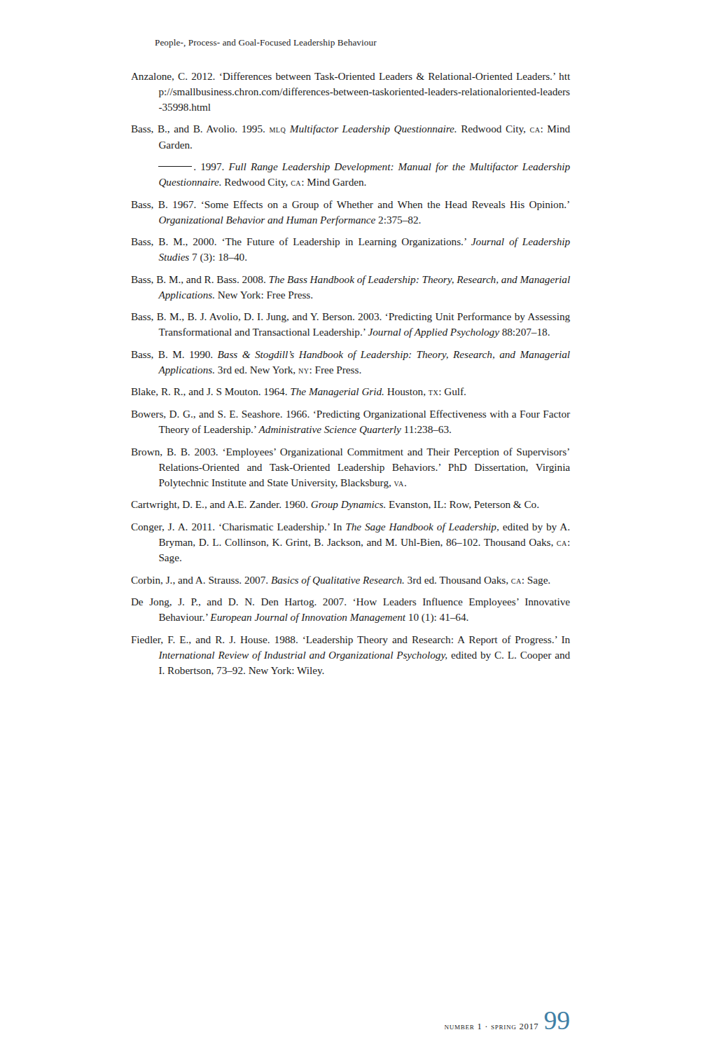People-, Process- and Goal-Focused Leadership Behaviour
Anzalone, C. 2012. ‘Differences between Task-Oriented Leaders & Relational-Oriented Leaders.’ http://smallbusiness.chron.com/differences-between-taskoriented-leaders-relationaloriented-leaders-35998.html
Bass, B., and B. Avolio. 1995. mlq Multifactor Leadership Questionnaire. Redwood City, ca: Mind Garden.
. 1997. Full Range Leadership Development: Manual for the Multifactor Leadership Questionnaire. Redwood City, ca: Mind Garden.
Bass, B. 1967. ‘Some Effects on a Group of Whether and When the Head Reveals His Opinion.’ Organizational Behavior and Human Performance 2:375–82.
Bass, B. M., 2000. ‘The Future of Leadership in Learning Organizations.’ Journal of Leadership Studies 7 (3): 18–40.
Bass, B. M., and R. Bass. 2008. The Bass Handbook of Leadership: Theory, Research, and Managerial Applications. New York: Free Press.
Bass, B. M., B. J. Avolio, D. I. Jung, and Y. Berson. 2003. ‘Predicting Unit Performance by Assessing Transformational and Transactional Leadership.’ Journal of Applied Psychology 88:207–18.
Bass, B. M. 1990. Bass & Stogdill’s Handbook of Leadership: Theory, Research, and Managerial Applications. 3rd ed. New York, ny: Free Press.
Blake, R. R., and J. S Mouton. 1964. The Managerial Grid. Houston, tx: Gulf.
Bowers, D. G., and S. E. Seashore. 1966. ‘Predicting Organizational Effectiveness with a Four Factor Theory of Leadership.’ Administrative Science Quarterly 11:238–63.
Brown, B. B. 2003. ‘Employees’ Organizational Commitment and Their Perception of Supervisors’ Relations-Oriented and Task-Oriented Leadership Behaviors.’ PhD Dissertation, Virginia Polytechnic Institute and State University, Blacksburg, va.
Cartwright, D. E., and A.E. Zander. 1960. Group Dynamics. Evanston, IL: Row, Peterson & Co.
Conger, J. A. 2011. ‘Charismatic Leadership.’ In The Sage Handbook of Leadership, edited by by A. Bryman, D. L. Collinson, K. Grint, B. Jackson, and M. Uhl-Bien, 86–102. Thousand Oaks, ca: Sage.
Corbin, J., and A. Strauss. 2007. Basics of Qualitative Research. 3rd ed. Thousand Oaks, ca: Sage.
De Jong, J. P., and D. N. Den Hartog. 2007. ‘How Leaders Influence Employees’ Innovative Behaviour.’ European Journal of Innovation Management 10 (1): 41–64.
Fiedler, F. E., and R. J. House. 1988. ‘Leadership Theory and Research: A Report of Progress.’ In International Review of Industrial and Organizational Psychology, edited by C. L. Cooper and I. Robertson, 73–92. New York: Wiley.
number 1 · spring 2017 99